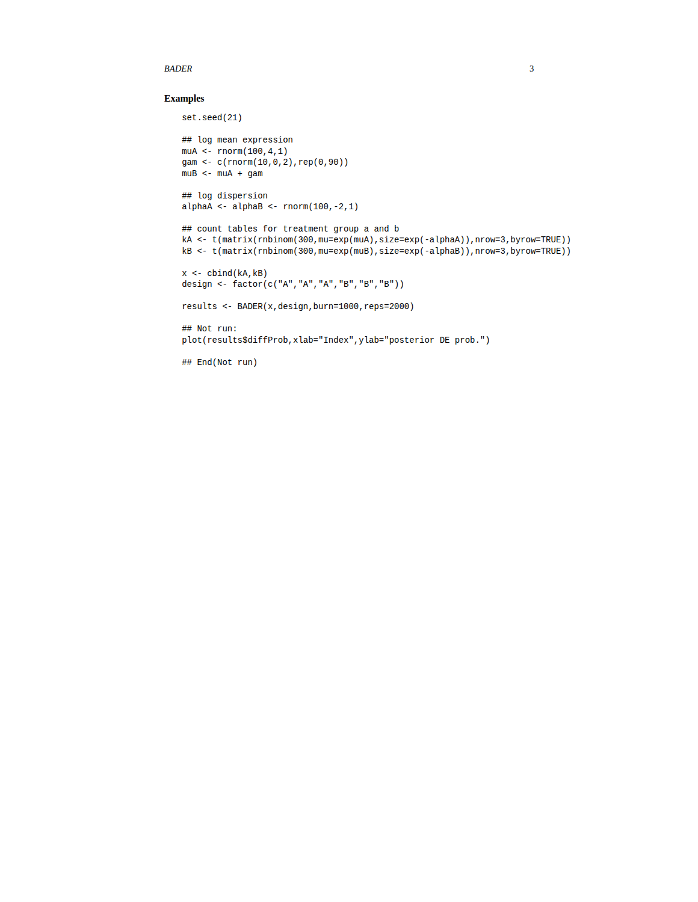BADER 3
Examples
set.seed(21)

## log mean expression
muA <- rnorm(100,4,1)
gam <- c(rnorm(10,0,2),rep(0,90))
muB <- muA + gam

## log dispersion
alphaA <- alphaB <- rnorm(100,-2,1)

## count tables for treatment group a and b
kA <- t(matrix(rnbinom(300,mu=exp(muA),size=exp(-alphaA)),nrow=3,byrow=TRUE))
kB <- t(matrix(rnbinom(300,mu=exp(muB),size=exp(-alphaB)),nrow=3,byrow=TRUE))

x <- cbind(kA,kB)
design <- factor(c("A","A","A","B","B","B"))

results <- BADER(x,design,burn=1000,reps=2000)

## Not run:
plot(results$diffProb,xlab="Index",ylab="posterior DE prob.")

## End(Not run)